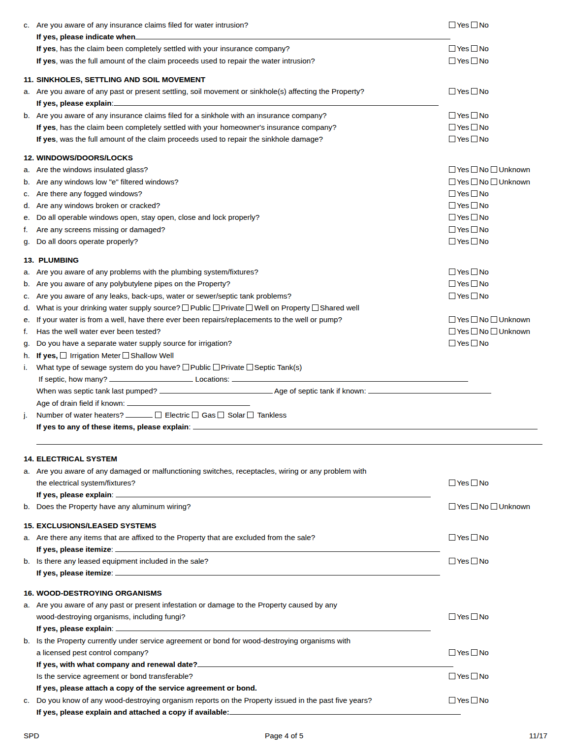c.
Are you aware of any insurance claims filed for water intrusion?
Yes No
If yes, please indicate when
If yes, has the claim been completely settled with your insurance company?
Yes No
If yes, was the full amount of the claim proceeds used to repair the water intrusion?
Yes No
11. SINKHOLES, SETTLING AND SOIL MOVEMENT
a.
Are you aware of any past or present settling, soil movement or sinkhole(s) affecting the Property?
Yes No
If yes, please explain:
b.
Are you aware of any insurance claims filed for a sinkhole with an insurance company?
Yes No
If yes, has the claim been completely settled with your homeowner's insurance company?
Yes No
If yes, was the full amount of the claim proceeds used to repair the sinkhole damage?
Yes No
12. WINDOWS/DOORS/LOCKS
a.
Are the windows insulated glass?
Yes No Unknown
b.
Are any windows low "e" filtered windows?
Yes No Unknown
c.
Are there any fogged windows?
Yes No
d.
Are any windows broken or cracked?
Yes No
e.
Do all operable windows open, stay open, close and lock properly?
Yes No
f.
Are any screens missing or damaged?
Yes No
g.
Do all doors operate properly?
Yes No
13. PLUMBING
a.
Are you aware of any problems with the plumbing system/fixtures?
Yes No
b.
Are you aware of any polybutylene pipes on the Property?
Yes No
c.
Are you aware of any leaks, back-ups, water or sewer/septic tank problems?
Yes No
d.
What is your drinking water supply source? Public Private Well on Property Shared well
e.
If your water is from a well, have there ever been repairs/replacements to the well or pump?
Yes No Unknown
f.
Has the well water ever been tested?
Yes No Unknown
g.
Do you have a separate water supply source for irrigation?
Yes No
h.
If yes, Irrigation Meter Shallow Well
i.
What type of sewage system do you have? Public Private Septic Tank(s)
If septic, how many? Locations:
When was septic tank last pumped? Age of septic tank if known:
Age of drain field if known:
j.
Number of water heaters? Electric Gas Solar Tankless
If yes to any of these items, please explain:
14. ELECTRICAL SYSTEM
a.
Are you aware of any damaged or malfunctioning switches, receptacles, wiring or any problem with
the electrical system/fixtures?
Yes No
If yes, please explain:
b.
Does the Property have any aluminum wiring?
Yes No Unknown
15. EXCLUSIONS/LEASED SYSTEMS
a.
Are there any items that are affixed to the Property that are excluded from the sale?
Yes No
If yes, please itemize:
b.
Is there any leased equipment included in the sale?
Yes No
If yes, please itemize:
16. WOOD-DESTROYING ORGANISMS
a.
Are you aware of any past or present infestation or damage to the Property caused by any
wood-destroying organisms, including fungi?
Yes No
If yes, please explain:
b.
Is the Property currently under service agreement or bond for wood-destroying organisms with
a licensed pest control company?
Yes No
If yes, with what company and renewal date?
Is the service agreement or bond transferable?
Yes No
If yes, please attach a copy of the service agreement or bond.
c.
Do you know of any wood-destroying organism reports on the Property issued in the past five years?
Yes No
If yes, please explain and attached a copy if available:
SPD
Page 4 of 5
11/17